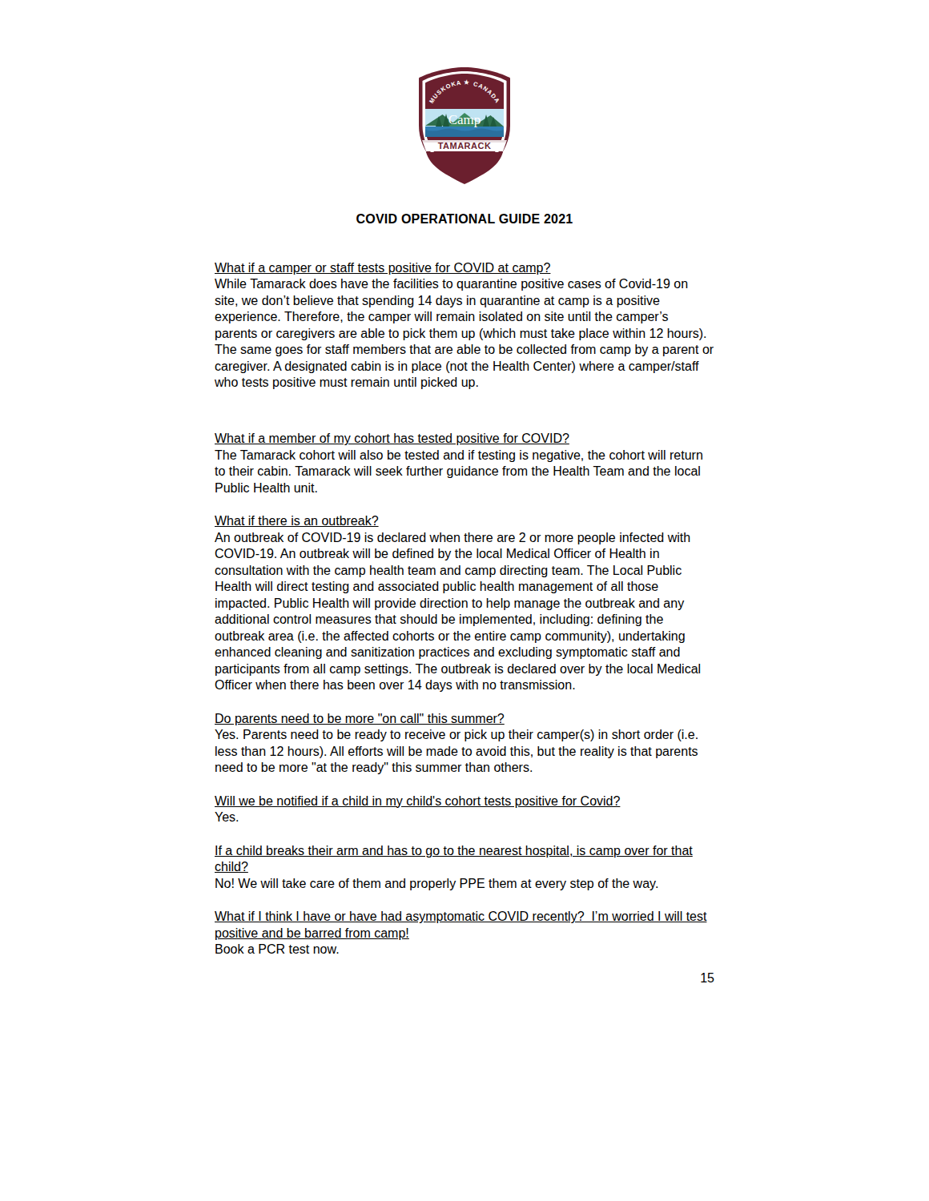MUSKOKA ★ CANADA Camp TAMARACK
COVID OPERATIONAL GUIDE 2021
What if a camper or staff tests positive for COVID at camp?
While Tamarack does have the facilities to quarantine positive cases of Covid-19 on site, we don’t believe that spending 14 days in quarantine at camp is a positive experience. Therefore, the camper will remain isolated on site until the camper’s parents or caregivers are able to pick them up (which must take place within 12 hours). The same goes for staff members that are able to be collected from camp by a parent or caregiver. A designated cabin is in place (not the Health Center) where a camper/staff who tests positive must remain until picked up.
What if a member of my cohort has tested positive for COVID?
The Tamarack cohort will also be tested and if testing is negative, the cohort will return to their cabin. Tamarack will seek further guidance from the Health Team and the local Public Health unit.
What if there is an outbreak?
An outbreak of COVID-19 is declared when there are 2 or more people infected with COVID-19. An outbreak will be defined by the local Medical Officer of Health in consultation with the camp health team and camp directing team. The Local Public Health will direct testing and associated public health management of all those impacted. Public Health will provide direction to help manage the outbreak and any additional control measures that should be implemented, including: defining the outbreak area (i.e. the affected cohorts or the entire camp community), undertaking enhanced cleaning and sanitization practices and excluding symptomatic staff and participants from all camp settings. The outbreak is declared over by the local Medical Officer when there has been over 14 days with no transmission.
Do parents need to be more "on call" this summer?
Yes. Parents need to be ready to receive or pick up their camper(s) in short order (i.e. less than 12 hours). All efforts will be made to avoid this, but the reality is that parents need to be more "at the ready" this summer than others.
Will we be notified if a child in my child's cohort tests positive for Covid?
Yes.
If a child breaks their arm and has to go to the nearest hospital, is camp over for that child?
No! We will take care of them and properly PPE them at every step of the way.
What if I think I have or have had asymptomatic COVID recently? I’m worried I will test positive and be barred from camp!
Book a PCR test now.
15